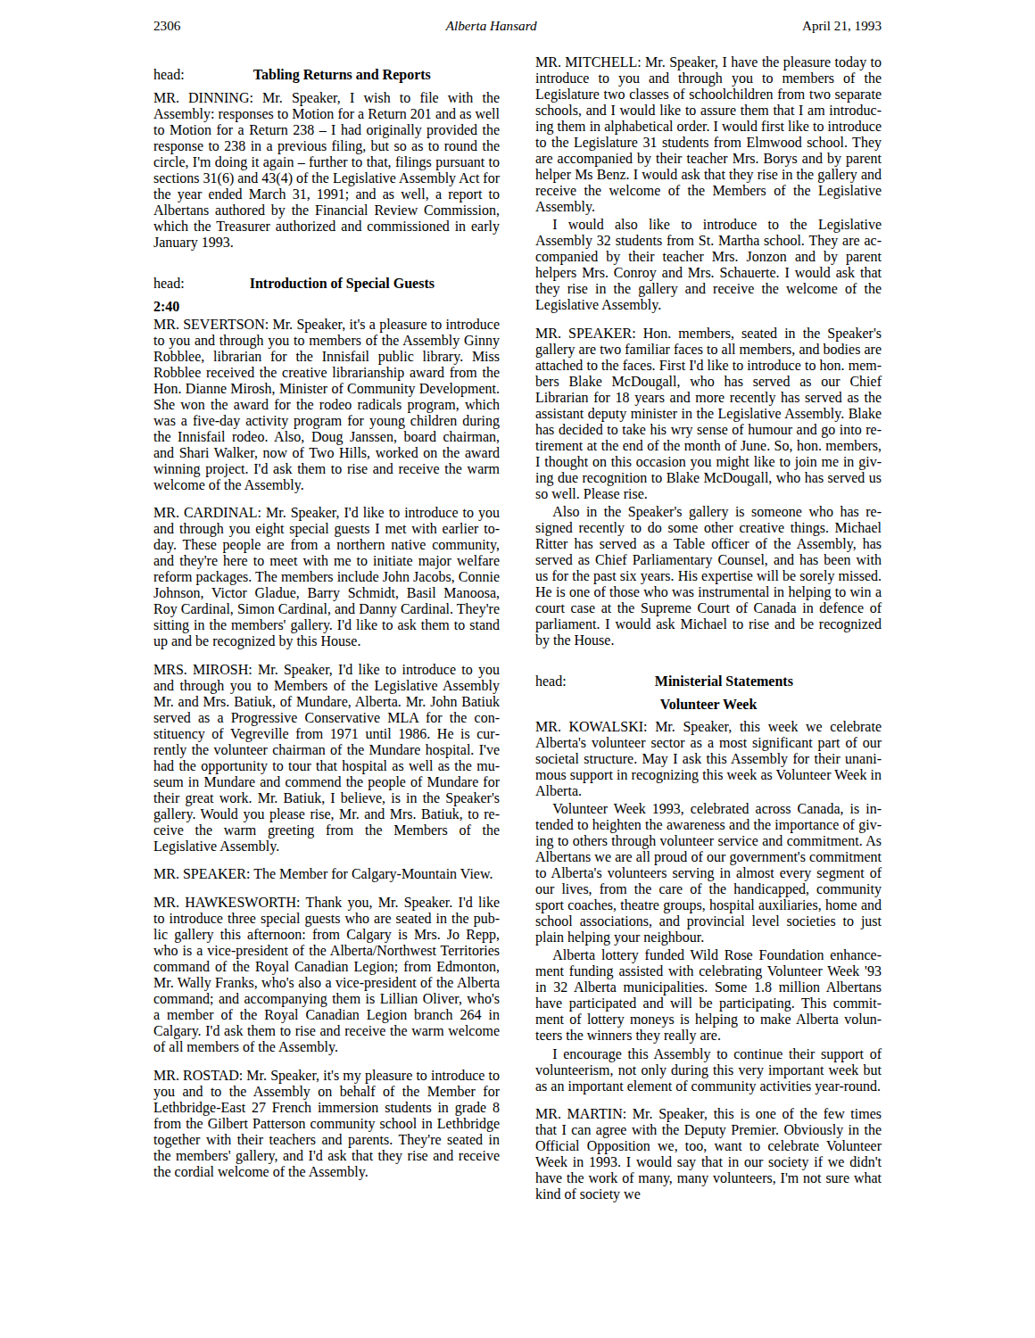2306 Alberta Hansard April 21, 1993
head: Tabling Returns and Reports
MR. DINNING: Mr. Speaker, I wish to file with the Assembly: responses to Motion for a Return 201 and as well to Motion for a Return 238 – I had originally provided the response to 238 in a previous filing, but so as to round the circle, I'm doing it again – further to that, filings pursuant to sections 31(6) and 43(4) of the Legislative Assembly Act for the year ended March 31, 1991; and as well, a report to Albertans authored by the Financial Review Commission, which the Treasurer authorized and commissioned in early January 1993.
head: Introduction of Special Guests
2:40
MR. SEVERTSON: Mr. Speaker, it's a pleasure to introduce to you and through you to members of the Assembly Ginny Robblee, librarian for the Innisfail public library. Miss Robblee received the creative librarianship award from the Hon. Dianne Mirosh, Minister of Community Development. She won the award for the rodeo radicals program, which was a five-day activity program for young children during the Innisfail rodeo. Also, Doug Janssen, board chairman, and Shari Walker, now of Two Hills, worked on the award winning project. I'd ask them to rise and receive the warm welcome of the Assembly.
MR. CARDINAL: Mr. Speaker, I'd like to introduce to you and through you eight special guests I met with earlier today. These people are from a northern native community, and they're here to meet with me to initiate major welfare reform packages. The members include John Jacobs, Connie Johnson, Victor Gladue, Barry Schmidt, Basil Manoosa, Roy Cardinal, Simon Cardinal, and Danny Cardinal. They're sitting in the members' gallery. I'd like to ask them to stand up and be recognized by this House.
MRS. MIROSH: Mr. Speaker, I'd like to introduce to you and through you to Members of the Legislative Assembly Mr. and Mrs. Batiuk, of Mundare, Alberta. Mr. John Batiuk served as a Progressive Conservative MLA for the constituency of Vegreville from 1971 until 1986. He is currently the volunteer chairman of the Mundare hospital. I've had the opportunity to tour that hospital as well as the museum in Mundare and commend the people of Mundare for their great work. Mr. Batiuk, I believe, is in the Speaker's gallery. Would you please rise, Mr. and Mrs. Batiuk, to receive the warm greeting from the Members of the Legislative Assembly.
MR. SPEAKER: The Member for Calgary-Mountain View.
MR. HAWKESWORTH: Thank you, Mr. Speaker. I'd like to introduce three special guests who are seated in the public gallery this afternoon: from Calgary is Mrs. Jo Repp, who is a vice-president of the Alberta/Northwest Territories command of the Royal Canadian Legion; from Edmonton, Mr. Wally Franks, who's also a vice-president of the Alberta command; and accompanying them is Lillian Oliver, who's a member of the Royal Canadian Legion branch 264 in Calgary. I'd ask them to rise and receive the warm welcome of all members of the Assembly.
MR. ROSTAD: Mr. Speaker, it's my pleasure to introduce to you and to the Assembly on behalf of the Member for Lethbridge-East 27 French immersion students in grade 8 from the Gilbert Patterson community school in Lethbridge together with their teachers and parents. They're seated in the members' gallery, and I'd ask that they rise and receive the cordial welcome of the Assembly.
MR. MITCHELL: Mr. Speaker, I have the pleasure today to introduce to you and through you to members of the Legislature two classes of schoolchildren from two separate schools, and I would like to assure them that I am introducing them in alphabetical order. I would first like to introduce to the Legislature 31 students from Elmwood school. They are accompanied by their teacher Mrs. Borys and by parent helper Ms Benz. I would ask that they rise in the gallery and receive the welcome of the Members of the Legislative Assembly.
I would also like to introduce to the Legislative Assembly 32 students from St. Martha school. They are accompanied by their teacher Mrs. Jonzon and by parent helpers Mrs. Conroy and Mrs. Schauerte. I would ask that they rise in the gallery and receive the welcome of the Legislative Assembly.
MR. SPEAKER: Hon. members, seated in the Speaker's gallery are two familiar faces to all members, and bodies are attached to the faces. First I'd like to introduce to hon. members Blake McDougall, who has served as our Chief Librarian for 18 years and more recently has served as the assistant deputy minister in the Legislative Assembly. Blake has decided to take his wry sense of humour and go into retirement at the end of the month of June. So, hon. members, I thought on this occasion you might like to join me in giving due recognition to Blake McDougall, who has served us so well. Please rise.
Also in the Speaker's gallery is someone who has resigned recently to do some other creative things. Michael Ritter has served as a Table officer of the Assembly, has served as Chief Parliamentary Counsel, and has been with us for the past six years. His expertise will be sorely missed. He is one of those who was instrumental in helping to win a court case at the Supreme Court of Canada in defence of parliament. I would ask Michael to rise and be recognized by the House.
head: Ministerial Statements
Volunteer Week
MR. KOWALSKI: Mr. Speaker, this week we celebrate Alberta's volunteer sector as a most significant part of our societal structure. May I ask this Assembly for their unanimous support in recognizing this week as Volunteer Week in Alberta.
Volunteer Week 1993, celebrated across Canada, is intended to heighten the awareness and the importance of giving to others through volunteer service and commitment. As Albertans we are all proud of our government's commitment to Alberta's volunteers serving in almost every segment of our lives, from the care of the handicapped, community sport coaches, theatre groups, hospital auxiliaries, home and school associations, and provincial level societies to just plain helping your neighbour.
Alberta lottery funded Wild Rose Foundation enhancement funding assisted with celebrating Volunteer Week '93 in 32 Alberta municipalities. Some 1.8 million Albertans have participated and will be participating. This commitment of lottery moneys is helping to make Alberta volunteers the winners they really are.
I encourage this Assembly to continue their support of volunteerism, not only during this very important week but as an important element of community activities year-round.
MR. MARTIN: Mr. Speaker, this is one of the few times that I can agree with the Deputy Premier. Obviously in the Official Opposition we, too, want to celebrate Volunteer Week in 1993. I would say that in our society if we didn't have the work of many, many volunteers, I'm not sure what kind of society we